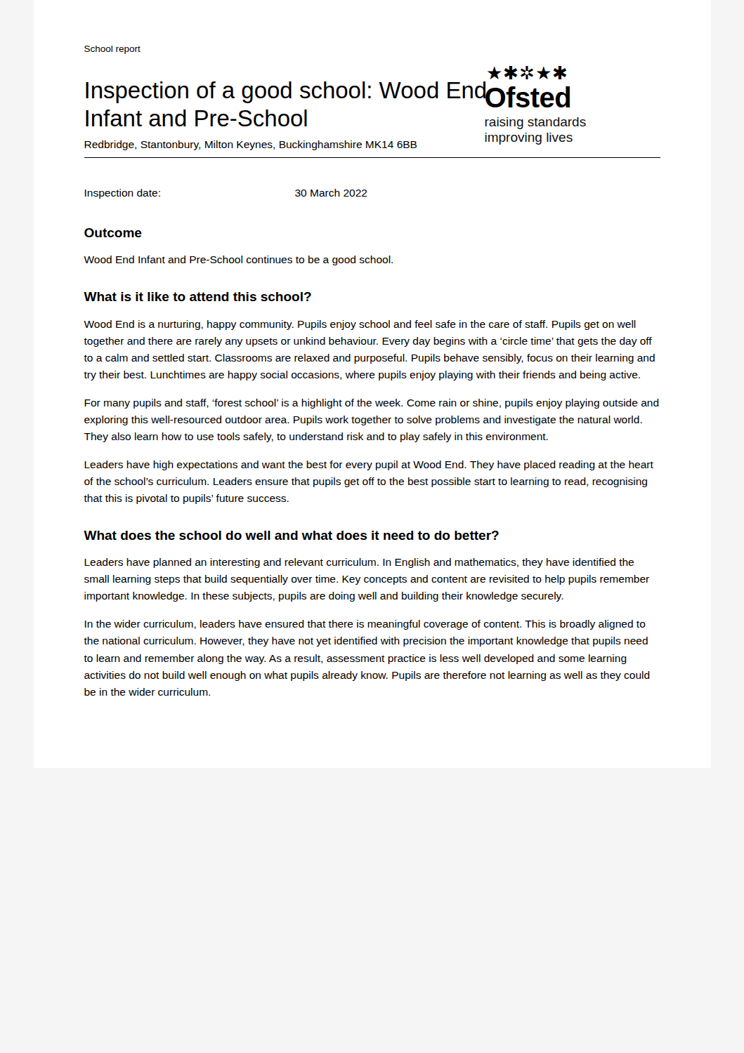School report
★✱✲★✱
Ofsted
raising standards
improving lives
Inspection of a good school: Wood End Infant and Pre-School
Redbridge, Stantonbury, Milton Keynes, Buckinghamshire MK14 6BB
Inspection date: 30 March 2022
Outcome
Wood End Infant and Pre-School continues to be a good school.
What is it like to attend this school?
Wood End is a nurturing, happy community. Pupils enjoy school and feel safe in the care of staff. Pupils get on well together and there are rarely any upsets or unkind behaviour. Every day begins with a ‘circle time’ that gets the day off to a calm and settled start. Classrooms are relaxed and purposeful. Pupils behave sensibly, focus on their learning and try their best. Lunchtimes are happy social occasions, where pupils enjoy playing with their friends and being active.
For many pupils and staff, ‘forest school’ is a highlight of the week. Come rain or shine, pupils enjoy playing outside and exploring this well-resourced outdoor area. Pupils work together to solve problems and investigate the natural world. They also learn how to use tools safely, to understand risk and to play safely in this environment.
Leaders have high expectations and want the best for every pupil at Wood End. They have placed reading at the heart of the school’s curriculum. Leaders ensure that pupils get off to the best possible start to learning to read, recognising that this is pivotal to pupils’ future success.
What does the school do well and what does it need to do better?
Leaders have planned an interesting and relevant curriculum. In English and mathematics, they have identified the small learning steps that build sequentially over time. Key concepts and content are revisited to help pupils remember important knowledge. In these subjects, pupils are doing well and building their knowledge securely.
In the wider curriculum, leaders have ensured that there is meaningful coverage of content. This is broadly aligned to the national curriculum. However, they have not yet identified with precision the important knowledge that pupils need to learn and remember along the way. As a result, assessment practice is less well developed and some learning activities do not build well enough on what pupils already know. Pupils are therefore not learning as well as they could be in the wider curriculum.